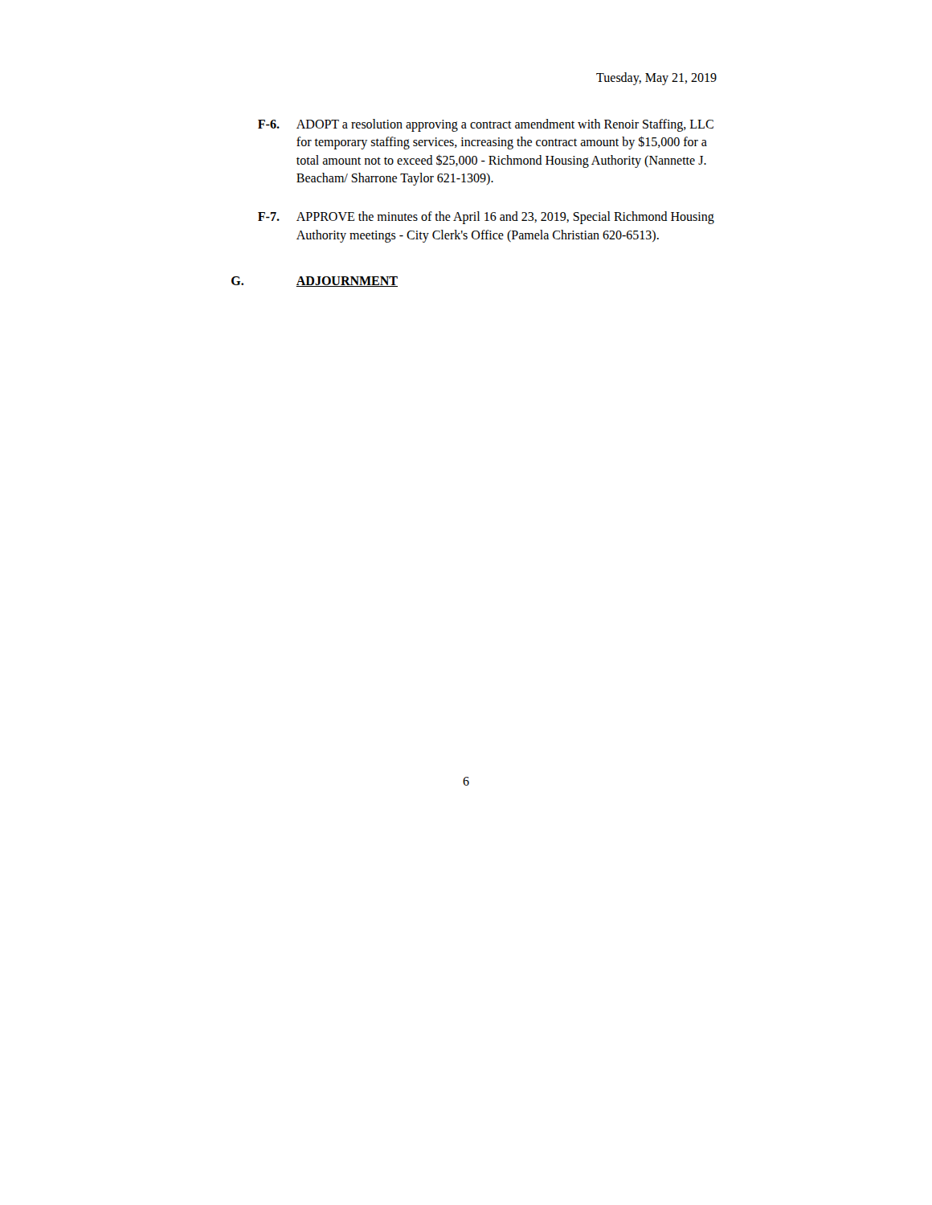Tuesday, May 21, 2019
F-6.
ADOPT a resolution approving a contract amendment with Renoir Staffing, LLC for temporary staffing services, increasing the contract amount by $15,000 for a total amount not to exceed $25,000 - Richmond Housing Authority (Nannette J. Beacham/ Sharrone Taylor 621-1309).
F-7.
APPROVE the minutes of the April 16 and 23, 2019, Special Richmond Housing Authority meetings - City Clerk's Office (Pamela Christian 620-6513).
G.
ADJOURNMENT
6